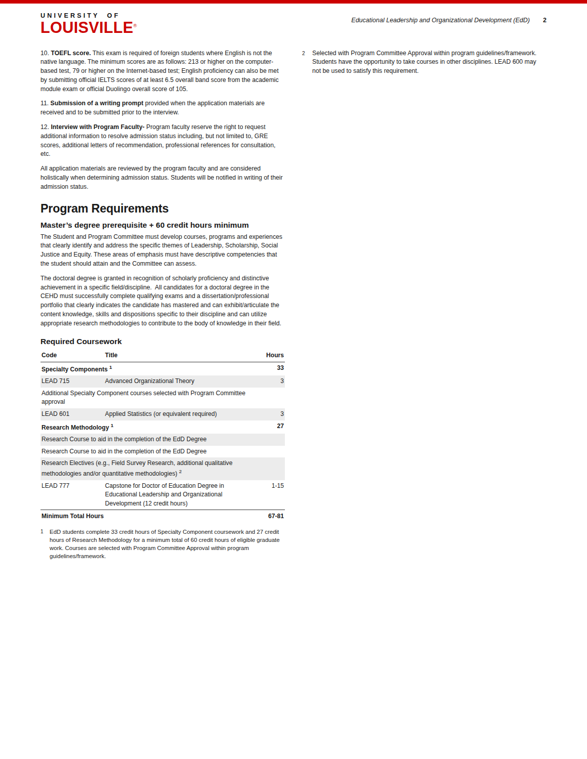UNIVERSITY OF
LOUISVILLE®
Educational Leadership and Organizational Development (EdD)2
10. TOEFL score. This exam is required of foreign students where English is not the native language. The minimum scores are as follows: 213 or higher on the computer-based test, 79 or higher on the Internet-based test; English proficiency can also be met by submitting official IELTS scores of at least 6.5 overall band score from the academic module exam or official Duolingo overall score of 105.
11. Submission of a writing prompt provided when the application materials are received and to be submitted prior to the interview.
12. Interview with Program Faculty- Program faculty reserve the right to request additional information to resolve admission status including, but not limited to, GRE scores, additional letters of recommendation, professional references for consultation, etc.
All application materials are reviewed by the program faculty and are considered holistically when determining admission status. Students will be notified in writing of their admission status.
Program Requirements
Master’s degree prerequisite + 60 credit hours minimum
The Student and Program Committee must develop courses, programs and experiences that clearly identify and address the specific themes of Leadership, Scholarship, Social Justice and Equity. These areas of emphasis must have descriptive competencies that the student should attain and the Committee can assess.
The doctoral degree is granted in recognition of scholarly proficiency and distinctive achievement in a specific field/discipline. All candidates for a doctoral degree in the CEHD must successfully complete qualifying exams and a dissertation/professional portfolio that clearly indicates the candidate has mastered and can exhibit/articulate the content knowledge, skills and dispositions specific to their discipline and can utilize appropriate research methodologies to contribute to the body of knowledge in their field.
Required Coursework
| Code | Title | Hours |
| --- | --- | --- |
| Specialty Components 1 | 33 |
| LEAD 715 | Advanced Organizational Theory | 3 |
| Additional Specialty Component courses selected with Program Committee approval | |
| LEAD 601 | Applied Statistics (or equivalent required) | 3 |
| Research Methodology 1 | 27 |
| Research Course to aid in the completion of the EdD Degree | |
| Research Course to aid in the completion of the EdD Degree | |
| Research Electives (e.g., Field Survey Research, additional qualitative methodologies and/or quantitative methodologies) 2 | |
| LEAD 777 | Capstone for Doctor of Education Degree in Educational Leadership and Organizational Development (12 credit hours) | 1-15 |
| Minimum Total Hours | 67-81 |
1
EdD students complete 33 credit hours of Specialty Component coursework and 27 credit hours of Research Methodology for a minimum total of 60 credit hours of eligible graduate work. Courses are selected with Program Committee Approval within program guidelines/framework.
2
Selected with Program Committee Approval within program guidelines/framework. Students have the opportunity to take courses in other disciplines. LEAD 600 may not be used to satisfy this requirement.